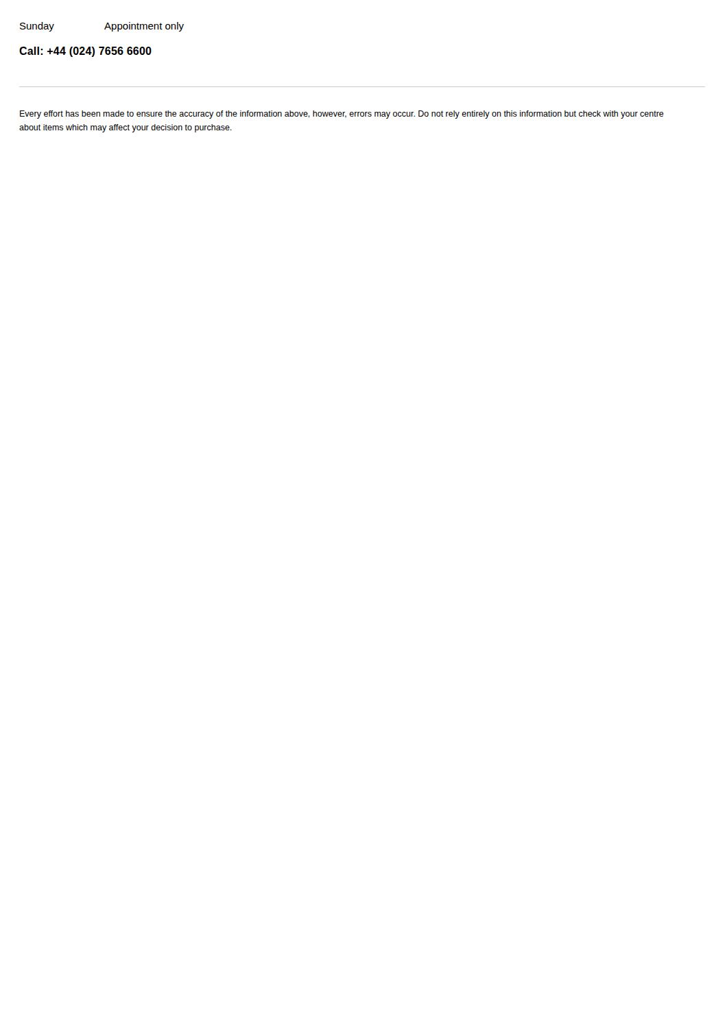| Sunday | Appointment only |
Call: +44 (024) 7656 6600
Every effort has been made to ensure the accuracy of the information above, however, errors may occur. Do not rely entirely on this information but check with your centre about items which may affect your decision to purchase.